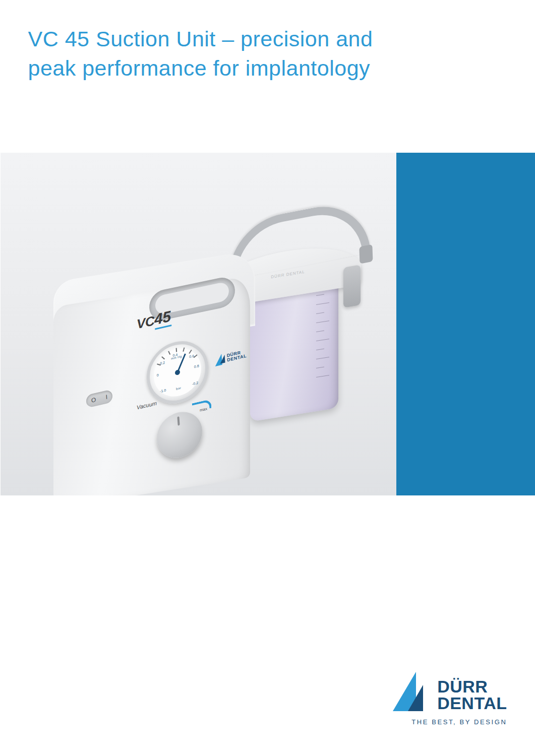VC 45 Suction Unit – precision and
peak performance for implantology
ml
DÜRR DENTAL
VC45
mm Hg bar 0 0.2 0.4 0.6 0.8 -1.0 -0.2
DÜRR
DENTAL
OI
Vacuum max
COMPRESSED AIR
SUCTION
IMAGING
DENTAL CARE
HYGIENE
DÜRR
DENTAL
THE BEST, BY DESIGN